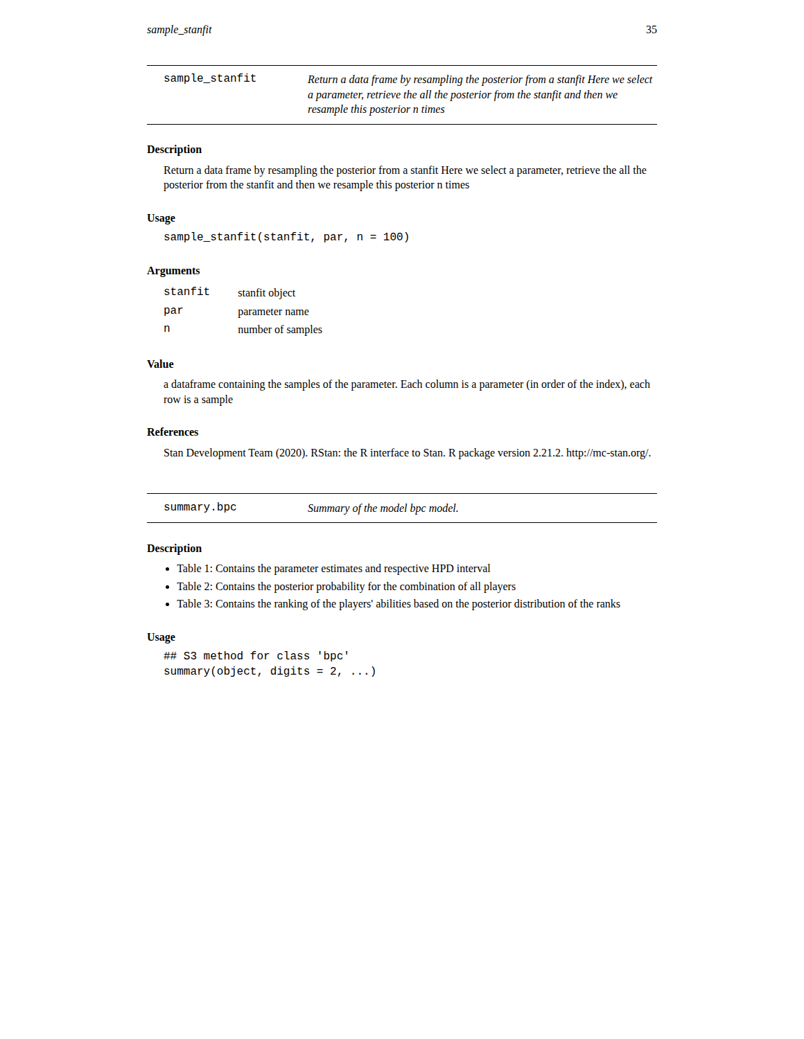sample_stanfit 35
sample_stanfit
Return a data frame by resampling the posterior from a stanfit Here we select a parameter, retrieve the all the posterior from the stanfit and then we resample this posterior n times
Description
Return a data frame by resampling the posterior from a stanfit Here we select a parameter, retrieve the all the posterior from the stanfit and then we resample this posterior n times
Usage
sample_stanfit(stanfit, par, n = 100)
Arguments
| stanfit | stanfit object |
| par | parameter name |
| n | number of samples |
Value
a dataframe containing the samples of the parameter. Each column is a parameter (in order of the index), each row is a sample
References
Stan Development Team (2020). RStan: the R interface to Stan. R package version 2.21.2. http://mc-stan.org/.
summary.bpc
Summary of the model bpc model.
Description
Table 1: Contains the parameter estimates and respective HPD interval
Table 2: Contains the posterior probability for the combination of all players
Table 3: Contains the ranking of the players' abilities based on the posterior distribution of the ranks
Usage
## S3 method for class 'bpc'
summary(object, digits = 2, ...)